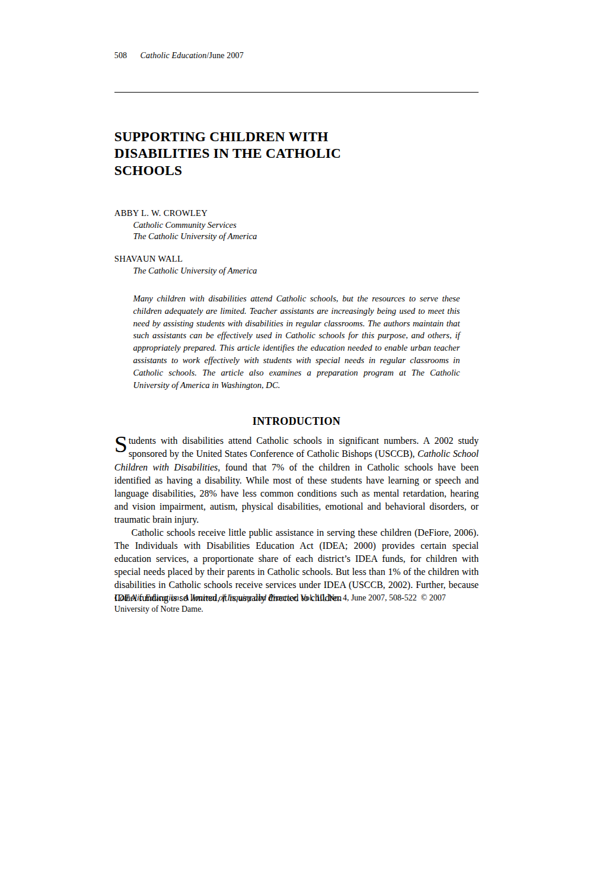508 Catholic Education/June 2007
SUPPORTING CHILDREN WITH
DISABILITIES IN THE CATHOLIC
SCHOOLS
ABBY L. W. CROWLEY
Catholic Community Services
The Catholic University of America
SHAVAUN WALL
The Catholic University of America
Many children with disabilities attend Catholic schools, but the resources to serve these children adequately are limited. Teacher assistants are increasingly being used to meet this need by assisting students with disabilities in regular classrooms. The authors maintain that such assistants can be effectively used in Catholic schools for this purpose, and others, if appropriately prepared. This article identifies the education needed to enable urban teacher assistants to work effectively with students with special needs in regular classrooms in Catholic schools. The article also examines a preparation program at The Catholic University of America in Washington, DC.
INTRODUCTION
Students with disabilities attend Catholic schools in significant numbers. A 2002 study sponsored by the United States Conference of Catholic Bishops (USCCB), Catholic School Children with Disabilities, found that 7% of the children in Catholic schools have been identified as having a disability. While most of these students have learning or speech and language disabilities, 28% have less common conditions such as mental retardation, hearing and vision impairment, autism, physical disabilities, emotional and behavioral disorders, or traumatic brain injury.
Catholic schools receive little public assistance in serving these children (DeFiore, 2006). The Individuals with Disabilities Education Act (IDEA; 2000) provides certain special education services, a proportionate share of each district’s IDEA funds, for children with special needs placed by their parents in Catholic schools. But less than 1% of the children with disabilities in Catholic schools receive services under IDEA (USCCB, 2002). Further, because IDEA funding is so limited, it is usually directed to children
Catholic Education: A Journal of Inquiry and Practice, Vol. 10, No. 4, June 2007, 508-522 © 2007 University of Notre Dame.